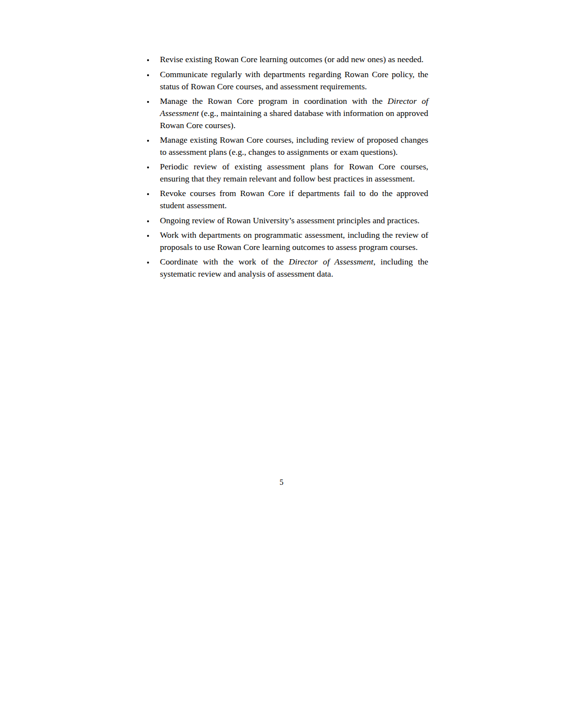Revise existing Rowan Core learning outcomes (or add new ones) as needed.
Communicate regularly with departments regarding Rowan Core policy, the status of Rowan Core courses, and assessment requirements.
Manage the Rowan Core program in coordination with the Director of Assessment (e.g., maintaining a shared database with information on approved Rowan Core courses).
Manage existing Rowan Core courses, including review of proposed changes to assessment plans (e.g., changes to assignments or exam questions).
Periodic review of existing assessment plans for Rowan Core courses, ensuring that they remain relevant and follow best practices in assessment.
Revoke courses from Rowan Core if departments fail to do the approved student assessment.
Ongoing review of Rowan University’s assessment principles and practices.
Work with departments on programmatic assessment, including the review of proposals to use Rowan Core learning outcomes to assess program courses.
Coordinate with the work of the Director of Assessment, including the systematic review and analysis of assessment data.
5